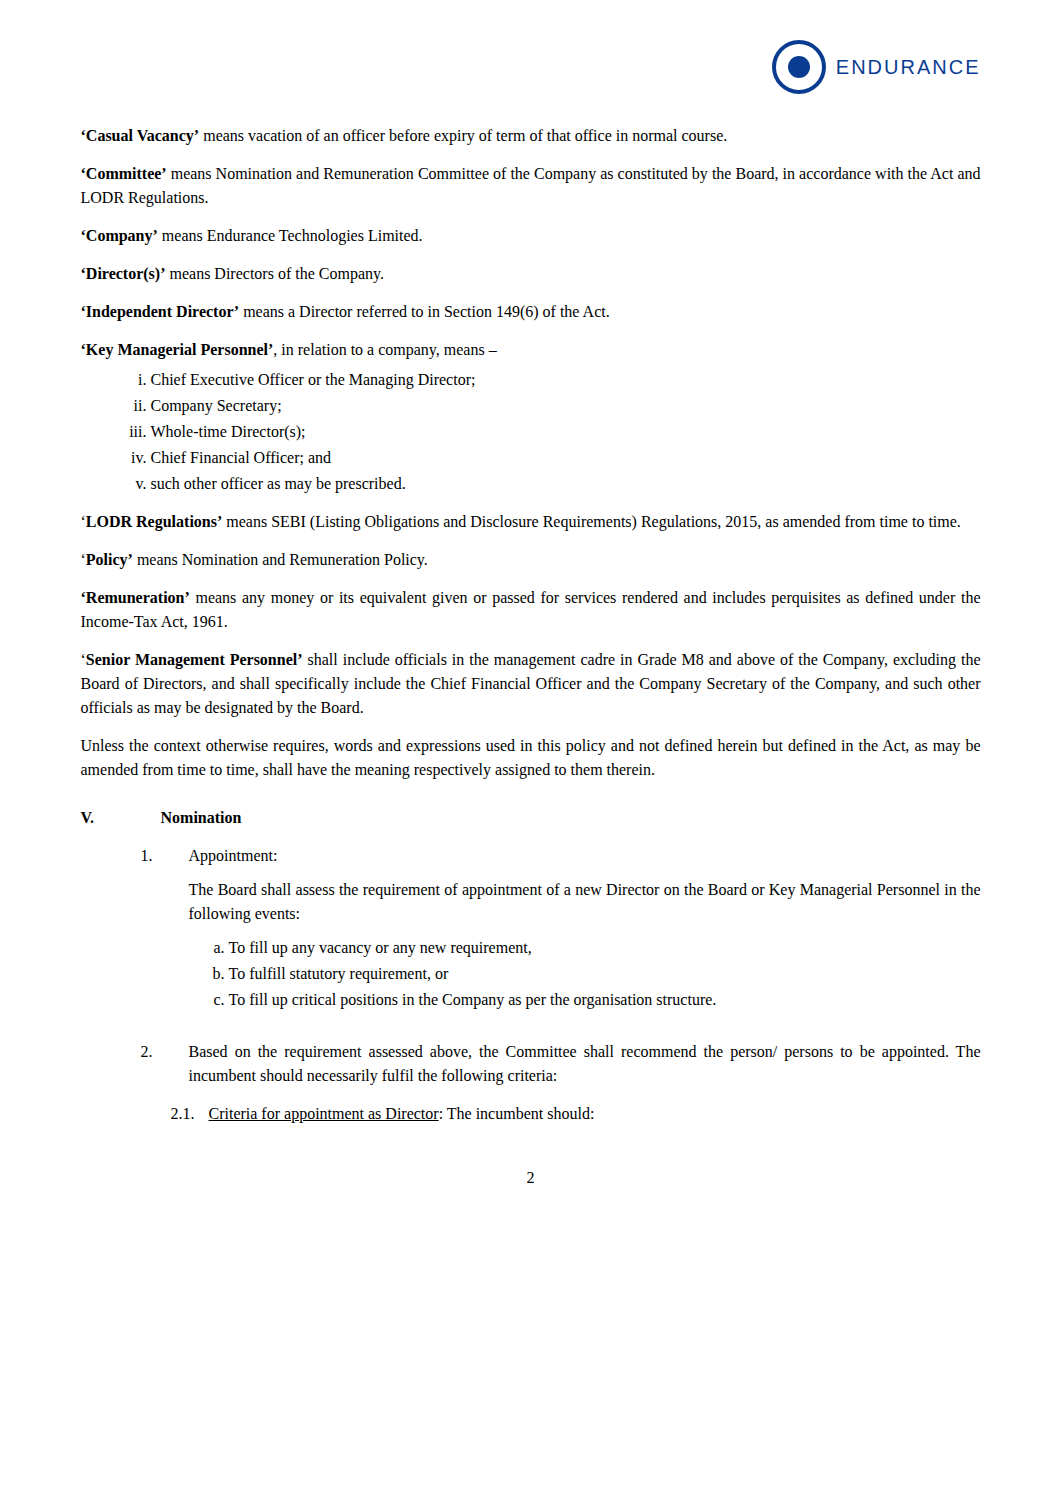ENDURANCE
‘Casual Vacancy’ means vacation of an officer before expiry of term of that office in normal course.
‘Committee’ means Nomination and Remuneration Committee of the Company as constituted by the Board, in accordance with the Act and LODR Regulations.
‘Company’ means Endurance Technologies Limited.
‘Director(s)’ means Directors of the Company.
‘Independent Director’ means a Director referred to in Section 149(6) of the Act.
‘Key Managerial Personnel’, in relation to a company, means –
Chief Executive Officer or the Managing Director;
Company Secretary;
Whole-time Director(s);
Chief Financial Officer; and
such other officer as may be prescribed.
‘LODR Regulations’ means SEBI (Listing Obligations and Disclosure Requirements) Regulations, 2015, as amended from time to time.
‘Policy’ means Nomination and Remuneration Policy.
‘Remuneration’ means any money or its equivalent given or passed for services rendered and includes perquisites as defined under the Income-Tax Act, 1961.
‘Senior Management Personnel’ shall include officials in the management cadre in Grade M8 and above of the Company, excluding the Board of Directors, and shall specifically include the Chief Financial Officer and the Company Secretary of the Company, and such other officials as may be designated by the Board.
Unless the context otherwise requires, words and expressions used in this policy and not defined herein but defined in the Act, as may be amended from time to time, shall have the meaning respectively assigned to them therein.
V. Nomination
1.
Appointment:
The Board shall assess the requirement of appointment of a new Director on the Board or Key Managerial Personnel in the following events:
To fill up any vacancy or any new requirement,
To fulfill statutory requirement, or
To fill up critical positions in the Company as per the organisation structure.
2.
Based on the requirement assessed above, the Committee shall recommend the person/ persons to be appointed. The incumbent should necessarily fulfil the following criteria:
2.1.
Criteria for appointment as Director: The incumbent should:
2